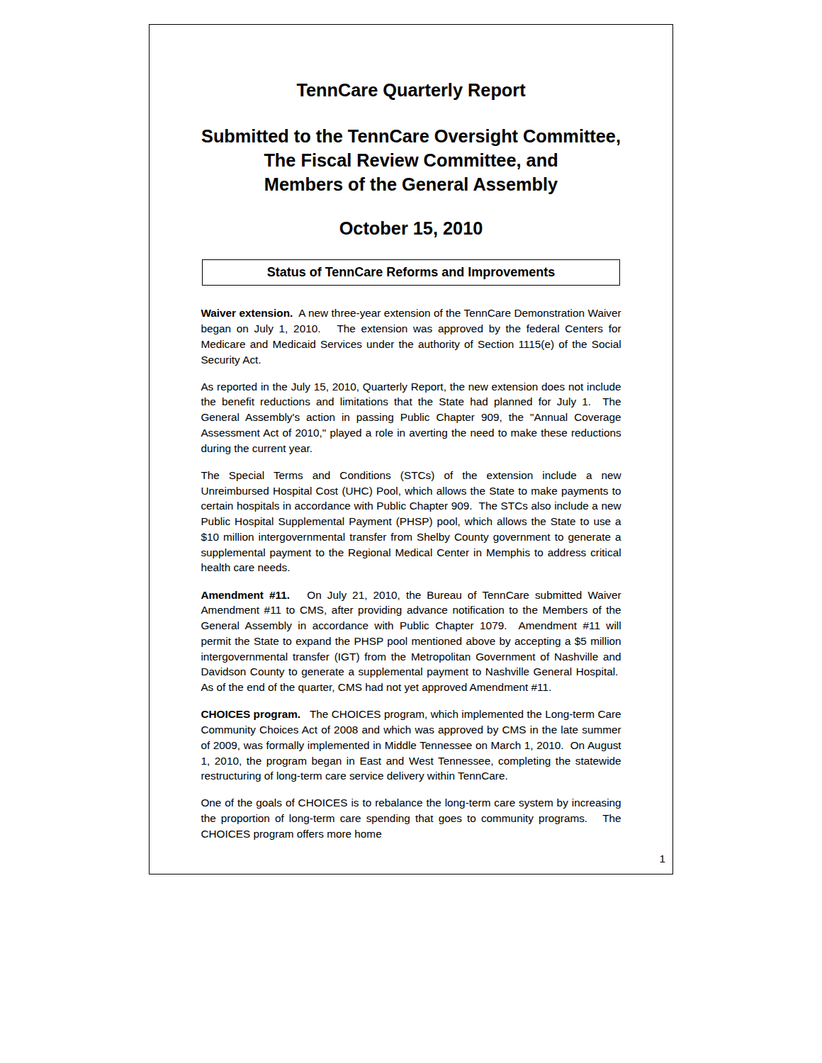TennCare Quarterly Report
Submitted to the TennCare Oversight Committee,
The Fiscal Review Committee, and
Members of the General Assembly
October 15, 2010
Status of TennCare Reforms and Improvements
Waiver extension. A new three-year extension of the TennCare Demonstration Waiver began on July 1, 2010. The extension was approved by the federal Centers for Medicare and Medicaid Services under the authority of Section 1115(e) of the Social Security Act.
As reported in the July 15, 2010, Quarterly Report, the new extension does not include the benefit reductions and limitations that the State had planned for July 1. The General Assembly's action in passing Public Chapter 909, the "Annual Coverage Assessment Act of 2010," played a role in averting the need to make these reductions during the current year.
The Special Terms and Conditions (STCs) of the extension include a new Unreimbursed Hospital Cost (UHC) Pool, which allows the State to make payments to certain hospitals in accordance with Public Chapter 909. The STCs also include a new Public Hospital Supplemental Payment (PHSP) pool, which allows the State to use a $10 million intergovernmental transfer from Shelby County government to generate a supplemental payment to the Regional Medical Center in Memphis to address critical health care needs.
Amendment #11. On July 21, 2010, the Bureau of TennCare submitted Waiver Amendment #11 to CMS, after providing advance notification to the Members of the General Assembly in accordance with Public Chapter 1079. Amendment #11 will permit the State to expand the PHSP pool mentioned above by accepting a $5 million intergovernmental transfer (IGT) from the Metropolitan Government of Nashville and Davidson County to generate a supplemental payment to Nashville General Hospital. As of the end of the quarter, CMS had not yet approved Amendment #11.
CHOICES program. The CHOICES program, which implemented the Long-term Care Community Choices Act of 2008 and which was approved by CMS in the late summer of 2009, was formally implemented in Middle Tennessee on March 1, 2010. On August 1, 2010, the program began in East and West Tennessee, completing the statewide restructuring of long-term care service delivery within TennCare.
One of the goals of CHOICES is to rebalance the long-term care system by increasing the proportion of long-term care spending that goes to community programs. The CHOICES program offers more home
1